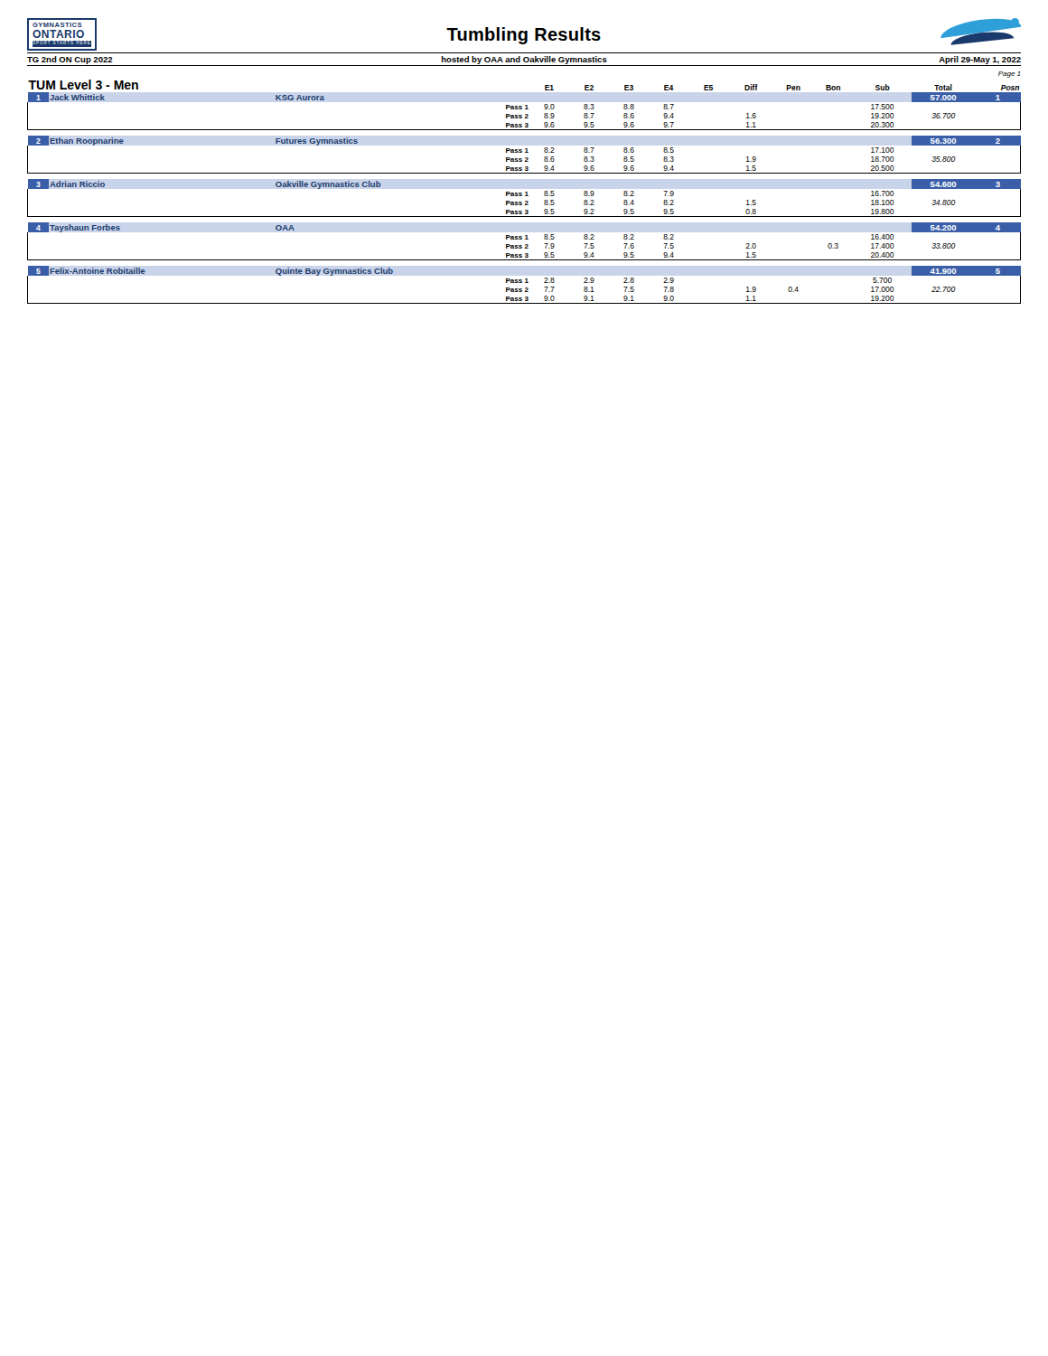GYMNASTICS
ONTARIO
SPORT STARTS HERE
Tumbling Results
TG 2nd ON Cup 2022
hosted by OAA and Oakville Gymnastics
April 29-May 1, 2022
Page 1
| TUM Level 3 - Men | | E1 | E2 | E3 | E4 | E5 | Diff | Pen | Bon | Sub | Total | Posn |
| 1 | Jack Whittick | KSG Aurora | | | | | | | | | | | 57.000 | 1 |
| | | | Pass 1 | 9.0 | 8.3 | 8.8 | 8.7 | | | | | 17.500 | | |
| | | | Pass 2 | 8.9 | 8.7 | 8.6 | 9.4 | | 1.6 | | | 19.200 | 36.700 | |
| | | | Pass 3 | 9.6 | 9.5 | 9.6 | 9.7 | | 1.1 | | | 20.300 | | |
| 2 | Ethan Roopnarine | Futures Gymnastics | | | | | | | | | | | 56.300 | 2 |
| | | | Pass 1 | 8.2 | 8.7 | 8.6 | 8.5 | | | | | 17.100 | | |
| | | | Pass 2 | 8.6 | 8.3 | 8.5 | 8.3 | | 1.9 | | | 18.700 | 35.800 | |
| | | | Pass 3 | 9.4 | 9.6 | 9.6 | 9.4 | | 1.5 | | | 20.500 | | |
| 3 | Adrian Riccio | Oakville Gymnastics Club | | | | | | | | | | | 54.600 | 3 |
| | | | Pass 1 | 8.5 | 8.9 | 8.2 | 7.9 | | | | | 16.700 | | |
| | | | Pass 2 | 8.5 | 8.2 | 8.4 | 8.2 | | 1.5 | | | 18.100 | 34.800 | |
| | | | Pass 3 | 9.5 | 9.2 | 9.5 | 9.5 | | 0.8 | | | 19.800 | | |
| 4 | Tayshaun Forbes | OAA | | | | | | | | | | | 54.200 | 4 |
| | | | Pass 1 | 8.5 | 8.2 | 8.2 | 8.2 | | | | | 16.400 | | |
| | | | Pass 2 | 7.9 | 7.5 | 7.6 | 7.5 | | 2.0 | | 0.3 | 17.400 | 33.800 | |
| | | | Pass 3 | 9.5 | 9.4 | 9.5 | 9.4 | | 1.5 | | | 20.400 | | |
| 5 | Felix-Antoine Robitaille | Quinte Bay Gymnastics Club | | | | | | | | | | | 41.900 | 5 |
| | | | Pass 1 | 2.8 | 2.9 | 2.8 | 2.9 | | | | | 5.700 | | |
| | | | Pass 2 | 7.7 | 8.1 | 7.5 | 7.8 | | 1.9 | 0.4 | | 17.000 | 22.700 | |
| | | | Pass 3 | 9.0 | 9.1 | 9.1 | 9.0 | | 1.1 | | | 19.200 | | |